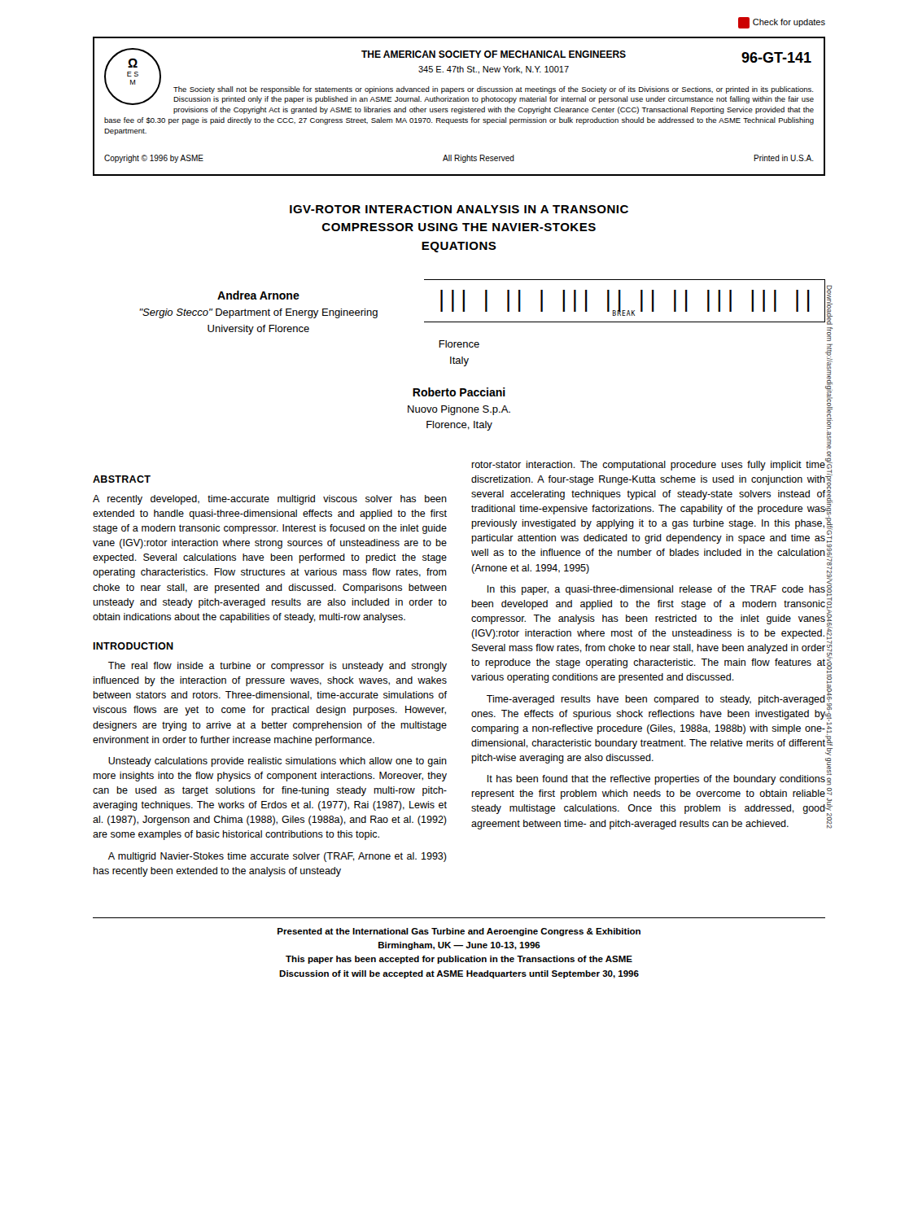Check for updates
96-GT-141
Ω
E S
M
THE AMERICAN SOCIETY OF MECHANICAL ENGINEERS
345 E. 47th St., New York, N.Y. 10017
The Society shall not be responsible for statements or opinions advanced in papers or discussion at meetings of the Society or of its Divisions or Sections, or printed in its publications. Discussion is printed only if the paper is published in an ASME Journal. Authorization to photocopy material for internal or personal use under circumstance not falling within the fair use provisions of the Copyright Act is granted by ASME to libraries and other users registered with the Copyright Clearance Center (CCC) Transactional Reporting Service provided that the base fee of $0.30 per page is paid directly to the CCC, 27 Congress Street, Salem MA 01970. Requests for special permission or bulk reproduction should be addressed to the ASME Technical Publishing Department.
Copyright © 1996 by ASME All Rights Reserved Printed in U.S.A.
IGV-ROTOR INTERACTION ANALYSIS IN A TRANSONIC
COMPRESSOR USING THE NAVIER-STOKES
EQUATIONS
||| | || | ||| || || || ||| ||| ||
BREAK
Andrea Arnone
"Sergio Stecco" Department of Energy Engineering
University of Florence
Florence
Italy
Roberto Pacciani
Nuovo Pignone S.p.A.
Florence, Italy
Downloaded from http://asmedigitalcollection.asme.org/GT/proceedings-pdf/GT1996/78729/V001T01A046/4217575/v001t01a046-96-gt-141.pdf by guest on 07 July 2022
ABSTRACT
A recently developed, time-accurate multigrid viscous solver has been extended to handle quasi-three-dimensional effects and applied to the first stage of a modern transonic compressor. Interest is focused on the inlet guide vane (IGV):rotor interaction where strong sources of unsteadiness are to be expected. Several calculations have been performed to predict the stage operating characteristics. Flow structures at various mass flow rates, from choke to near stall, are presented and discussed. Comparisons between unsteady and steady pitch-averaged results are also included in order to obtain indications about the capabilities of steady, multi-row analyses.
INTRODUCTION
The real flow inside a turbine or compressor is unsteady and strongly influenced by the interaction of pressure waves, shock waves, and wakes between stators and rotors. Three-dimensional, time-accurate simulations of viscous flows are yet to come for practical design purposes. However, designers are trying to arrive at a better comprehension of the multistage environment in order to further increase machine performance.
Unsteady calculations provide realistic simulations which allow one to gain more insights into the flow physics of component interactions. Moreover, they can be used as target solutions for fine-tuning steady multi-row pitch-averaging techniques. The works of Erdos et al. (1977), Rai (1987), Lewis et al. (1987), Jorgenson and Chima (1988), Giles (1988a), and Rao et al. (1992) are some examples of basic historical contributions to this topic.
A multigrid Navier-Stokes time accurate solver (TRAF, Arnone et al. 1993) has recently been extended to the analysis of unsteady
rotor-stator interaction. The computational procedure uses fully implicit time discretization. A four-stage Runge-Kutta scheme is used in conjunction with several accelerating techniques typical of steady-state solvers instead of traditional time-expensive factorizations. The capability of the procedure was previously investigated by applying it to a gas turbine stage. In this phase, particular attention was dedicated to grid dependency in space and time as well as to the influence of the number of blades included in the calculation (Arnone et al. 1994, 1995)
In this paper, a quasi-three-dimensional release of the TRAF code has been developed and applied to the first stage of a modern transonic compressor. The analysis has been restricted to the inlet guide vanes (IGV):rotor interaction where most of the unsteadiness is to be expected. Several mass flow rates, from choke to near stall, have been analyzed in order to reproduce the stage operating characteristic. The main flow features at various operating conditions are presented and discussed.
Time-averaged results have been compared to steady, pitch-averaged ones. The effects of spurious shock reflections have been investigated by comparing a non-reflective procedure (Giles, 1988a, 1988b) with simple one-dimensional, characteristic boundary treatment. The relative merits of different pitch-wise averaging are also discussed.
It has been found that the reflective properties of the boundary conditions represent the first problem which needs to be overcome to obtain reliable steady multistage calculations. Once this problem is addressed, good agreement between time- and pitch-averaged results can be achieved.
Presented at the International Gas Turbine and Aeroengine Congress & Exhibition
Birmingham, UK — June 10-13, 1996
This paper has been accepted for publication in the Transactions of the ASME
Discussion of it will be accepted at ASME Headquarters until September 30, 1996